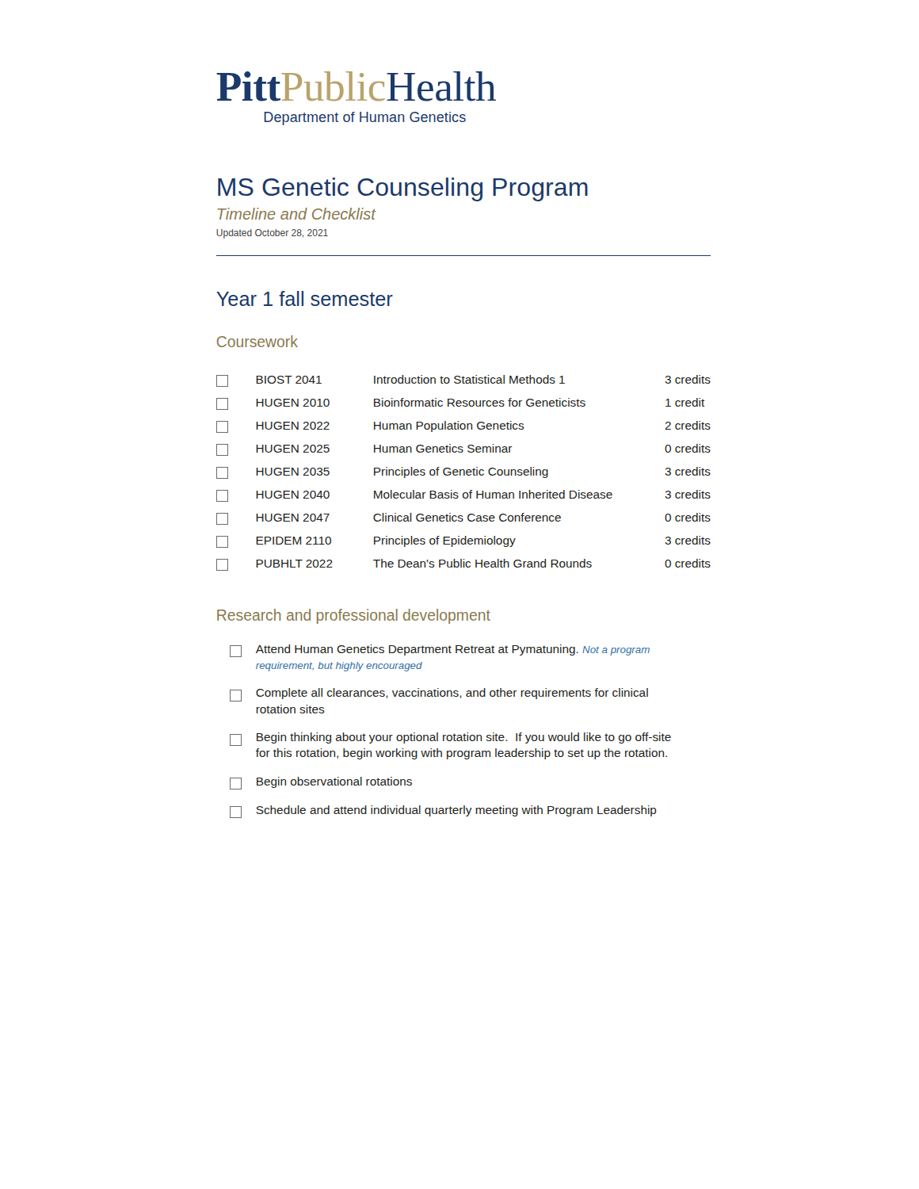Pitt Public Health
Department of Human Genetics
MS Genetic Counseling Program
Timeline and Checklist
Updated October 28, 2021
Year 1 fall semester
Coursework
| | BIOST 2041 | Introduction to Statistical Methods 1 | 3 credits |
| | HUGEN 2010 | Bioinformatic Resources for Geneticists | 1 credit |
| | HUGEN 2022 | Human Population Genetics | 2 credits |
| | HUGEN 2025 | Human Genetics Seminar | 0 credits |
| | HUGEN 2035 | Principles of Genetic Counseling | 3 credits |
| | HUGEN 2040 | Molecular Basis of Human Inherited Disease | 3 credits |
| | HUGEN 2047 | Clinical Genetics Case Conference | 0 credits |
| | EPIDEM 2110 | Principles of Epidemiology | 3 credits |
| | PUBHLT 2022 | The Dean's Public Health Grand Rounds | 0 credits |
Research and professional development
Attend Human Genetics Department Retreat at Pymatuning. Not a program requirement, but highly encouraged
Complete all clearances, vaccinations, and other requirements for clinical rotation sites
Begin thinking about your optional rotation site. If you would like to go off-site for this rotation, begin working with program leadership to set up the rotation.
Begin observational rotations
Schedule and attend individual quarterly meeting with Program Leadership